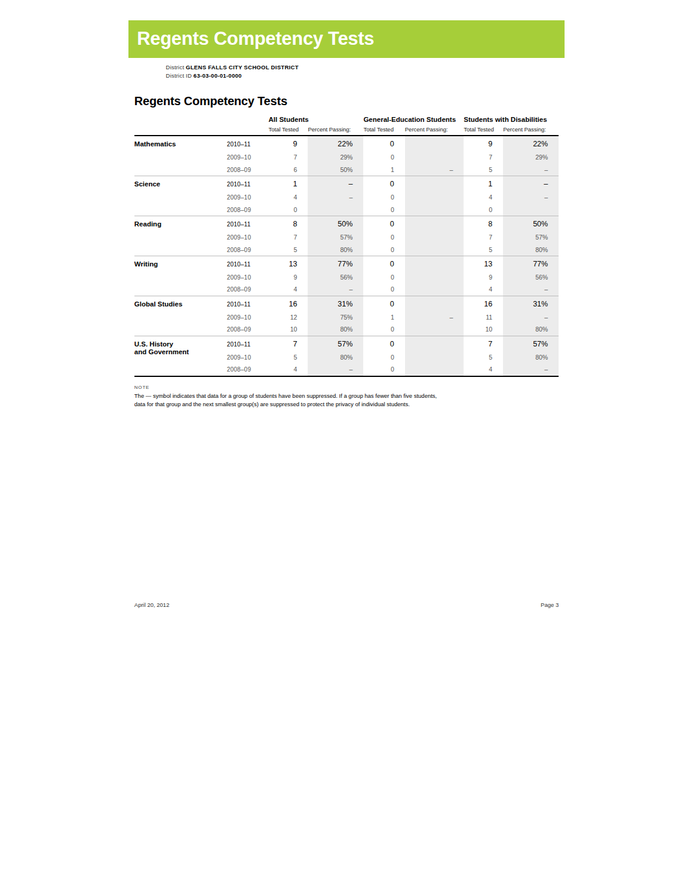Regents Competency Tests
District GLENS FALLS CITY SCHOOL DISTRICT
District ID 63-03-00-01-0000
Regents Competency Tests
| | | All Students | General-Education Students | Students with Disabilities |
| --- | --- | --- | --- | --- |
| | | Total Tested | Percent Passing: | Total Tested | Percent Passing: | Total Tested | Percent Passing: |
| Mathematics | 2010–11 | 9 | 22% | 0 | | 9 | 22% |
| 2009–10 | 7 | 29% | 0 | | 7 | 29% |
| 2008–09 | 6 | 50% | 1 | – | 5 | – |
| Science | 2010–11 | 1 | – | 0 | | 1 | – |
| 2009–10 | 4 | – | 0 | | 4 | – |
| 2008–09 | 0 | | 0 | | 0 | |
| Reading | 2010–11 | 8 | 50% | 0 | | 8 | 50% |
| 2009–10 | 7 | 57% | 0 | | 7 | 57% |
| 2008–09 | 5 | 80% | 0 | | 5 | 80% |
| Writing | 2010–11 | 13 | 77% | 0 | | 13 | 77% |
| 2009–10 | 9 | 56% | 0 | | 9 | 56% |
| 2008–09 | 4 | – | 0 | | 4 | – |
| Global Studies | 2010–11 | 16 | 31% | 0 | | 16 | 31% |
| 2009–10 | 12 | 75% | 1 | – | 11 | – |
| 2008–09 | 10 | 80% | 0 | | 10 | 80% |
| U.S. History and Government | 2010–11 | 7 | 57% | 0 | | 7 | 57% |
| 2009–10 | 5 | 80% | 0 | | 5 | 80% |
| 2008–09 | 4 | – | 0 | | 4 | – |
Note
The — symbol indicates that data for a group of students have been suppressed. If a group has fewer than five students,
data for that group and the next smallest group(s) are suppressed to protect the privacy of individual students.
April 20, 2012 Page 3